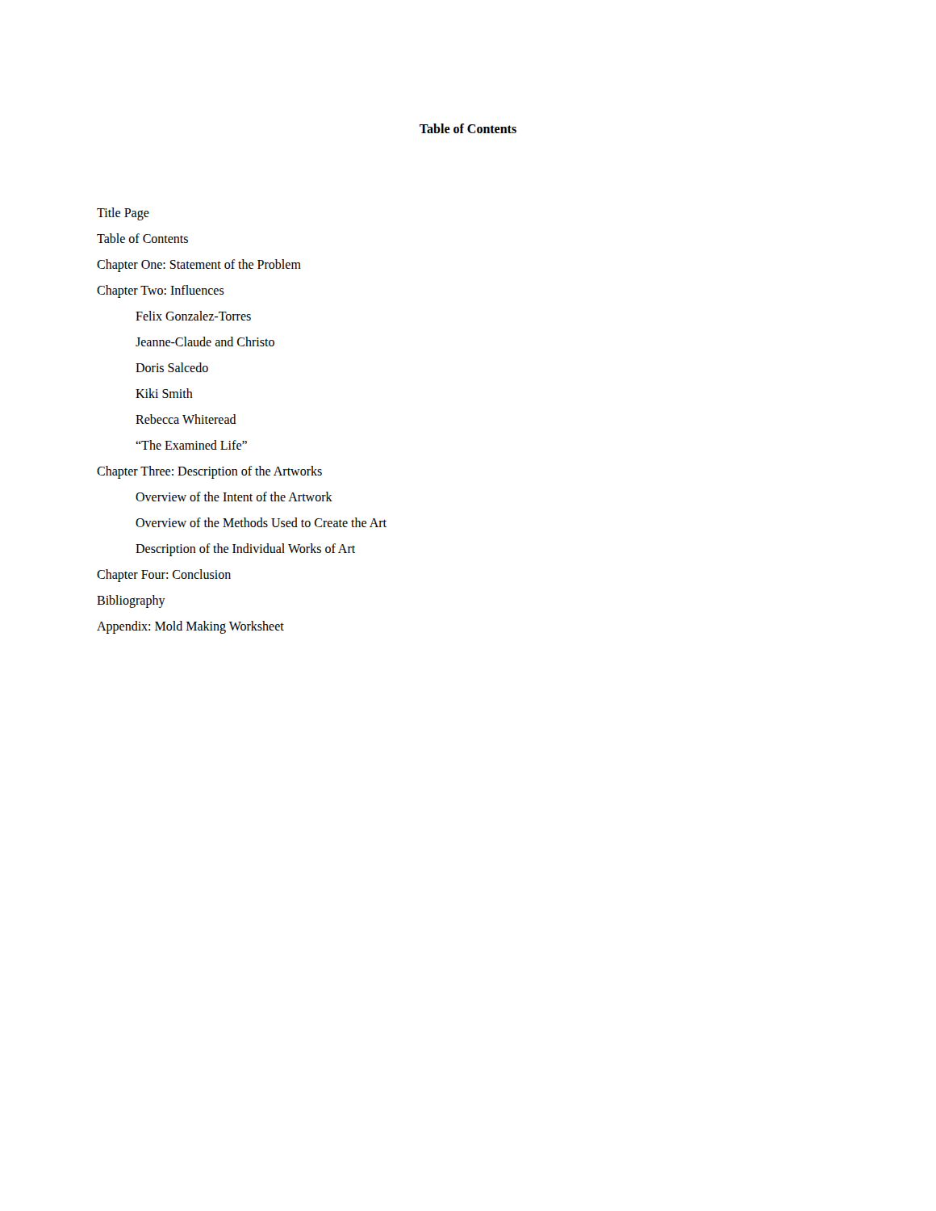Table of Contents
Title Page
Table of Contents
Chapter One: Statement of the Problem
Chapter Two: Influences
Felix Gonzalez-Torres
Jeanne-Claude and Christo
Doris Salcedo
Kiki Smith
Rebecca Whiteread
“The Examined Life”
Chapter Three: Description of the Artworks
Overview of the Intent of the Artwork
Overview of the Methods Used to Create the Art
Description of the Individual Works of Art
Chapter Four: Conclusion
Bibliography
Appendix: Mold Making Worksheet